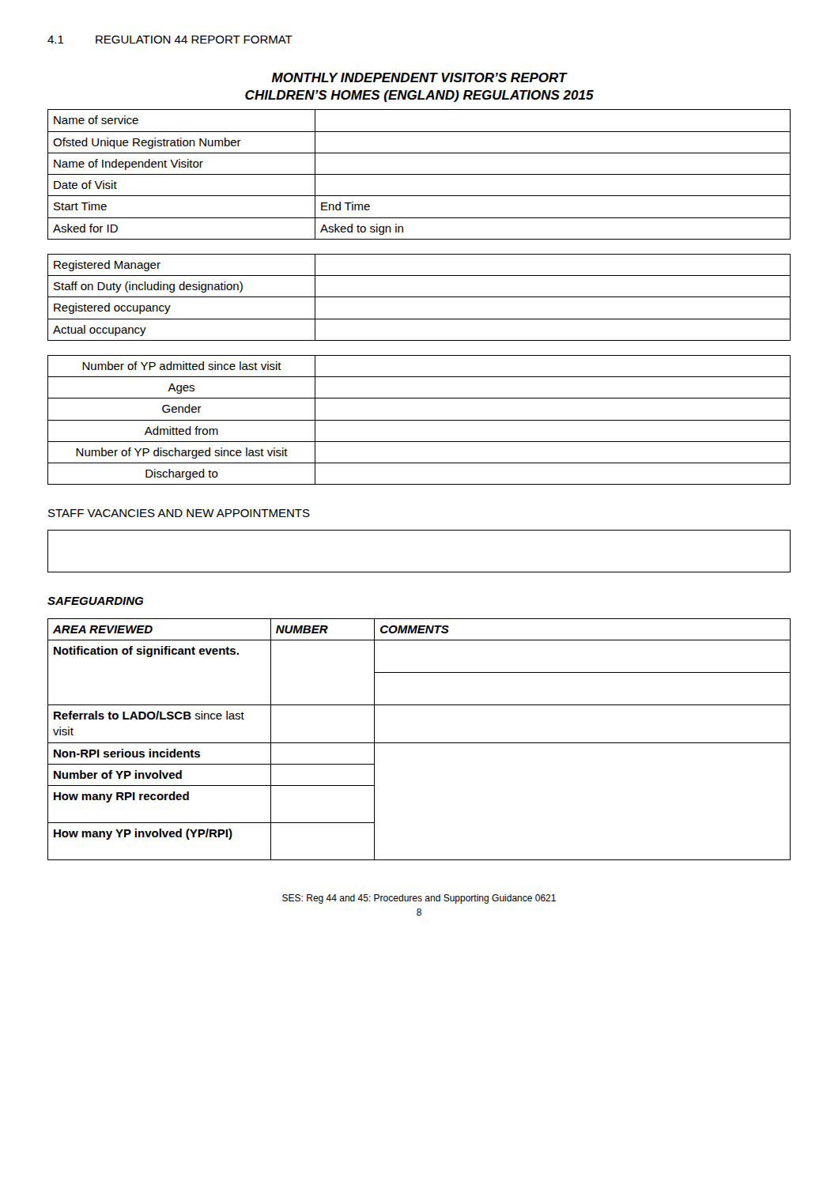4.1 REGULATION 44 REPORT FORMAT
MONTHLY INDEPENDENT VISITOR’S REPORT
CHILDREN’S HOMES (ENGLAND) REGULATIONS 2015
| Name of service | |
| Ofsted Unique Registration Number | |
| Name of Independent Visitor | |
| Date of Visit | |
| Start Time | End Time |
| Asked for ID | Asked to sign in |
| Registered Manager | |
| Staff on Duty (including designation) | |
| Registered occupancy | |
| Actual occupancy | |
| Number of YP admitted since last visit | |
| Ages | |
| Gender | |
| Admitted from | |
| Number of YP discharged since last visit | |
| Discharged to | |
STAFF VACANCIES AND NEW APPOINTMENTS
SAFEGUARDING
| AREA REVIEWED | NUMBER | COMMENTS |
| --- | --- | --- |
| Notification of significant events. | | |
| Referrals to LADO/LSCB since last visit | | |
| Non-RPI serious incidents | | |
| Number of YP involved | |
| How many RPI recorded | |
| How many YP involved (YP/RPI) | |
SES: Reg 44 and 45: Procedures and Supporting Guidance 0621
8